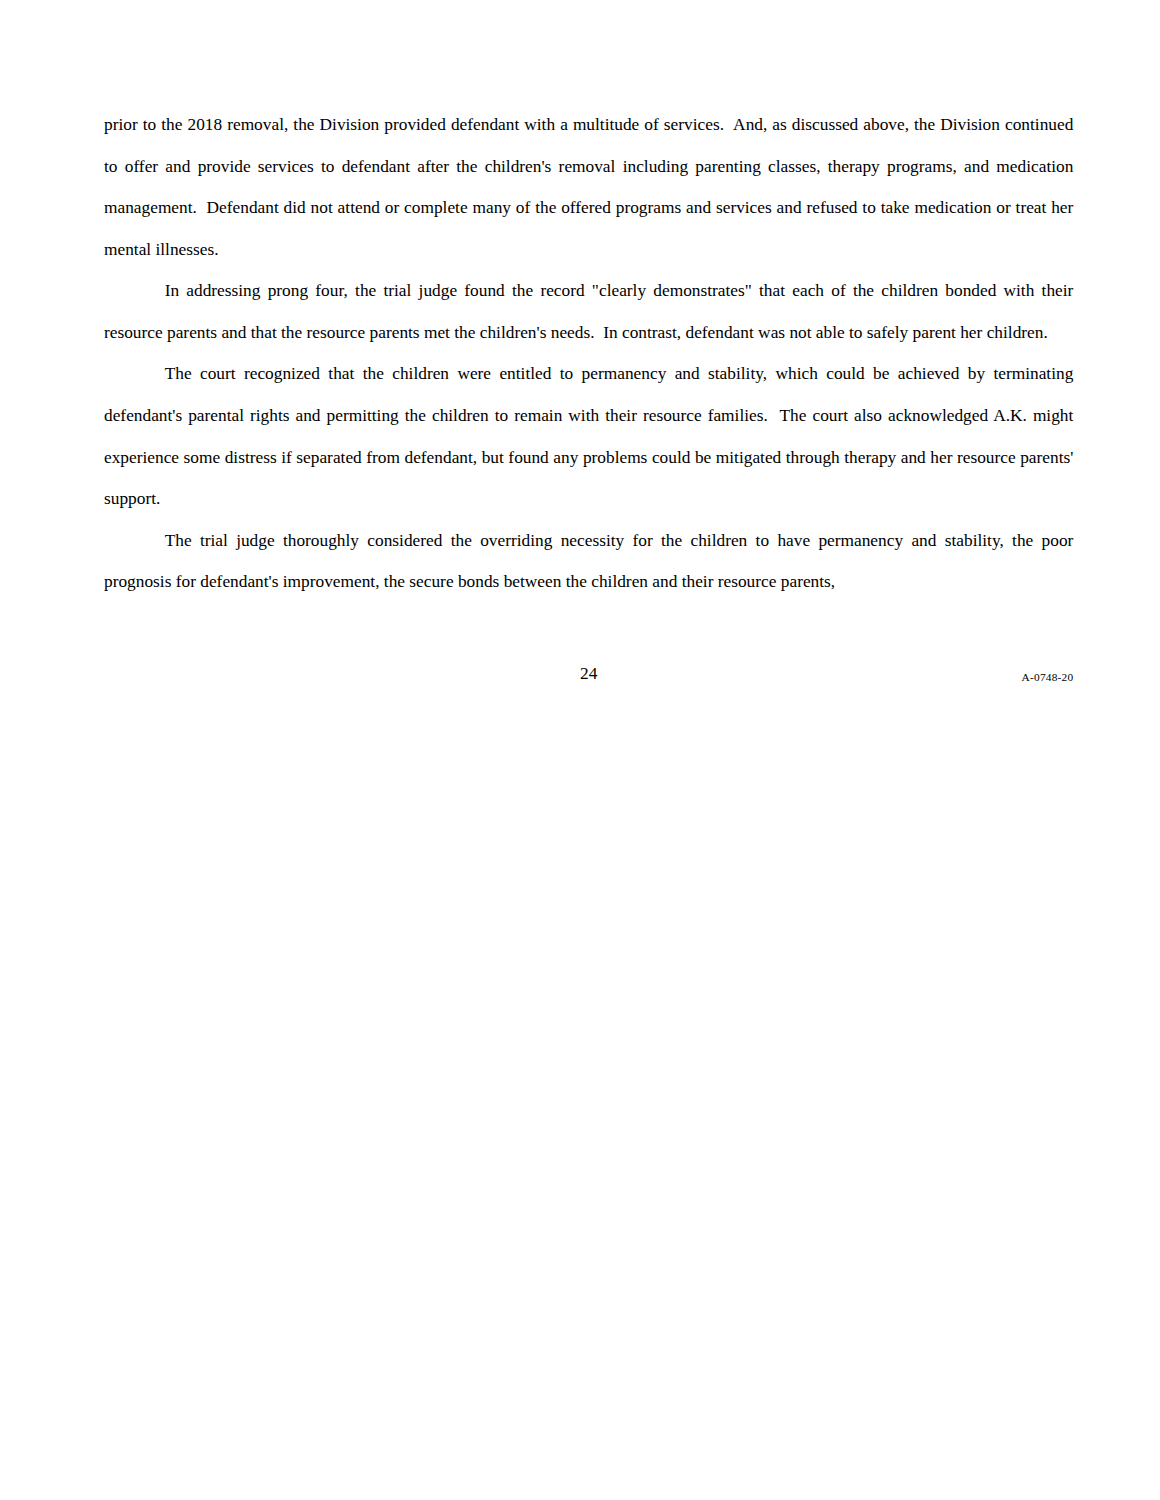prior to the 2018 removal, the Division provided defendant with a multitude of services. And, as discussed above, the Division continued to offer and provide services to defendant after the children's removal including parenting classes, therapy programs, and medication management. Defendant did not attend or complete many of the offered programs and services and refused to take medication or treat her mental illnesses.
In addressing prong four, the trial judge found the record "clearly demonstrates" that each of the children bonded with their resource parents and that the resource parents met the children's needs. In contrast, defendant was not able to safely parent her children.
The court recognized that the children were entitled to permanency and stability, which could be achieved by terminating defendant's parental rights and permitting the children to remain with their resource families. The court also acknowledged A.K. might experience some distress if separated from defendant, but found any problems could be mitigated through therapy and her resource parents' support.
The trial judge thoroughly considered the overriding necessity for the children to have permanency and stability, the poor prognosis for defendant's improvement, the secure bonds between the children and their resource parents,
24
A-0748-20